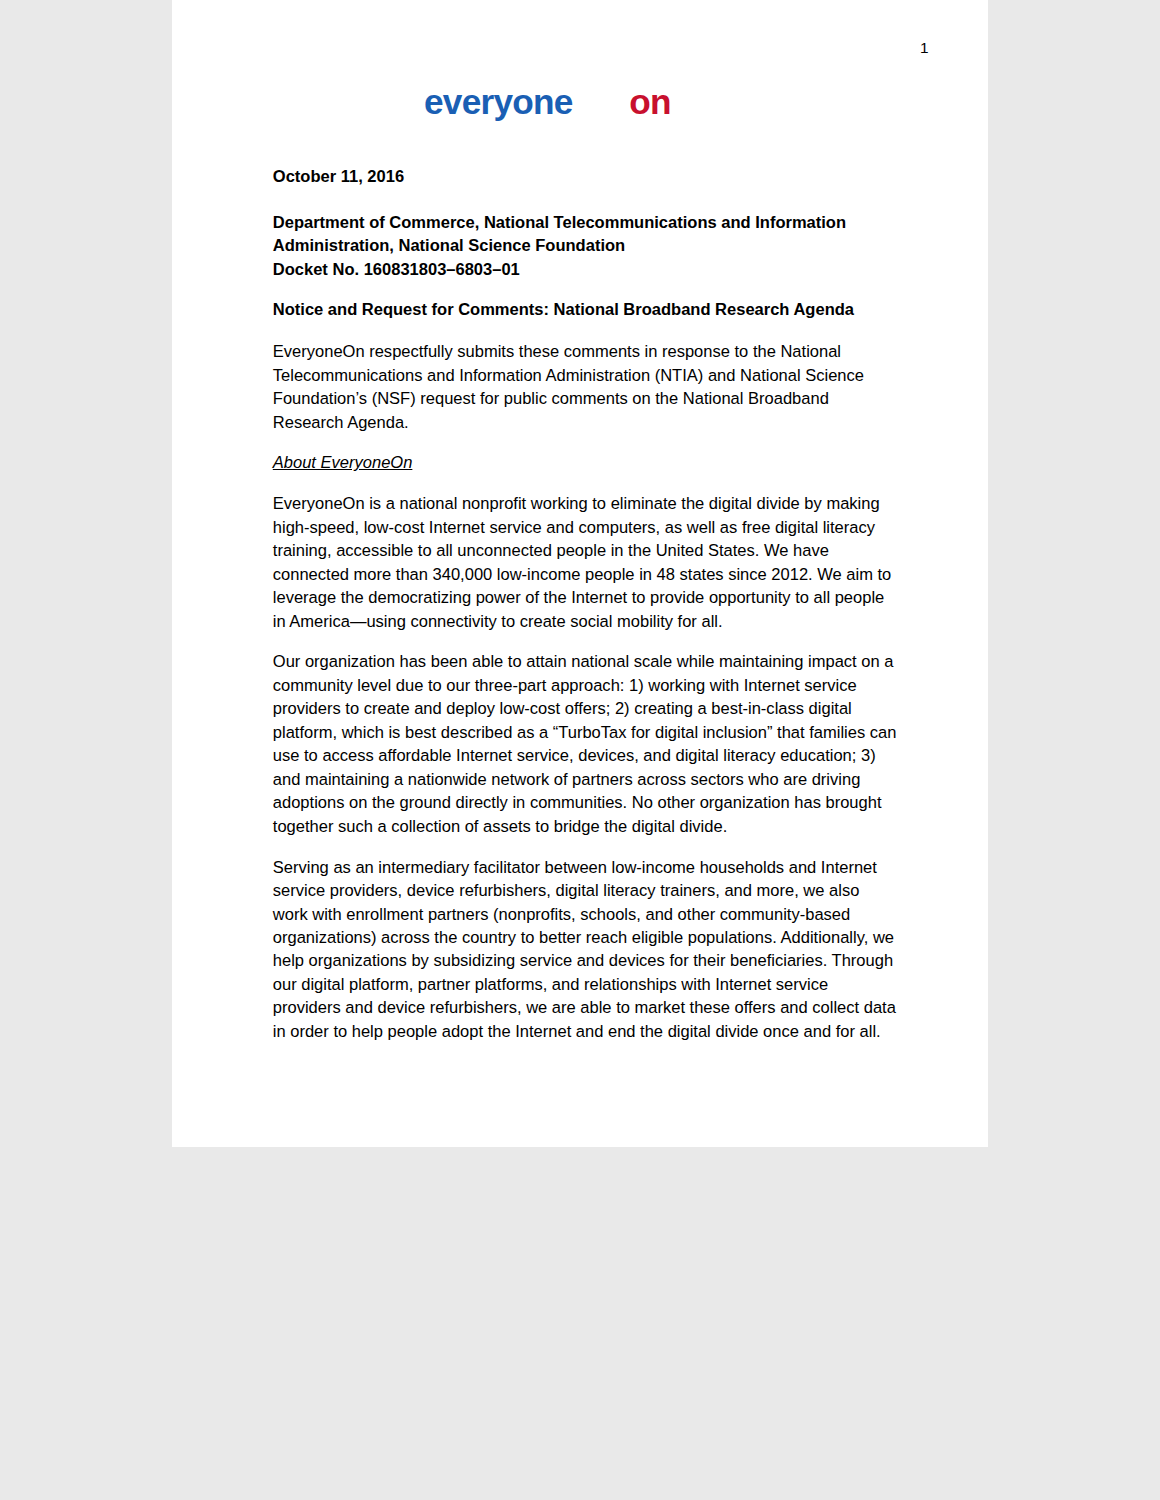1
everyone on
October 11, 2016
Department of Commerce, National Telecommunications and Information
Administration, National Science Foundation
Docket No. 160831803–6803–01
Notice and Request for Comments: National Broadband Research Agenda
EveryoneOn respectfully submits these comments in response to the National Telecommunications and Information Administration (NTIA) and National Science Foundation’s (NSF) request for public comments on the National Broadband Research Agenda.
About EveryoneOn
EveryoneOn is a national nonprofit working to eliminate the digital divide by making high-speed, low-cost Internet service and computers, as well as free digital literacy training, accessible to all unconnected people in the United States. We have connected more than 340,000 low-income people in 48 states since 2012. We aim to leverage the democratizing power of the Internet to provide opportunity to all people in America—using connectivity to create social mobility for all.
Our organization has been able to attain national scale while maintaining impact on a community level due to our three-part approach: 1) working with Internet service providers to create and deploy low-cost offers; 2) creating a best-in-class digital platform, which is best described as a “TurboTax for digital inclusion” that families can use to access affordable Internet service, devices, and digital literacy education; 3) and maintaining a nationwide network of partners across sectors who are driving adoptions on the ground directly in communities. No other organization has brought together such a collection of assets to bridge the digital divide.
Serving as an intermediary facilitator between low-income households and Internet service providers, device refurbishers, digital literacy trainers, and more, we also work with enrollment partners (nonprofits, schools, and other community-based organizations) across the country to better reach eligible populations. Additionally, we help organizations by subsidizing service and devices for their beneficiaries. Through our digital platform, partner platforms, and relationships with Internet service providers and device refurbishers, we are able to market these offers and collect data in order to help people adopt the Internet and end the digital divide once and for all.